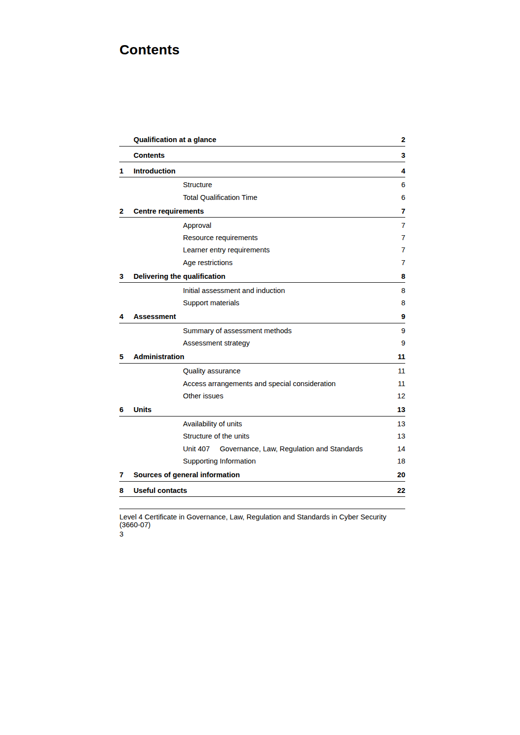Contents
| | Qualification at a glance | 2 |
| | Contents | 3 |
| 1 | Introduction | 4 |
| | Structure | 6 |
| | Total Qualification Time | 6 |
| 2 | Centre requirements | 7 |
| | Approval | 7 |
| | Resource requirements | 7 |
| | Learner entry requirements | 7 |
| | Age restrictions | 7 |
| 3 | Delivering the qualification | 8 |
| | Initial assessment and induction | 8 |
| | Support materials | 8 |
| 4 | Assessment | 9 |
| | Summary of assessment methods | 9 |
| | Assessment strategy | 9 |
| 5 | Administration | 11 |
| | Quality assurance | 11 |
| | Access arrangements and special consideration | 11 |
| | Other issues | 12 |
| 6 | Units | 13 |
| | Availability of units | 13 |
| | Structure of the units | 13 |
| | Unit 407 Governance, Law, Regulation and Standards | 14 |
| | Supporting Information | 18 |
| 7 | Sources of general information | 20 |
| 8 | Useful contacts | 22 |
Level 4 Certificate in Governance, Law, Regulation and Standards in Cyber Security (3660-07)
3